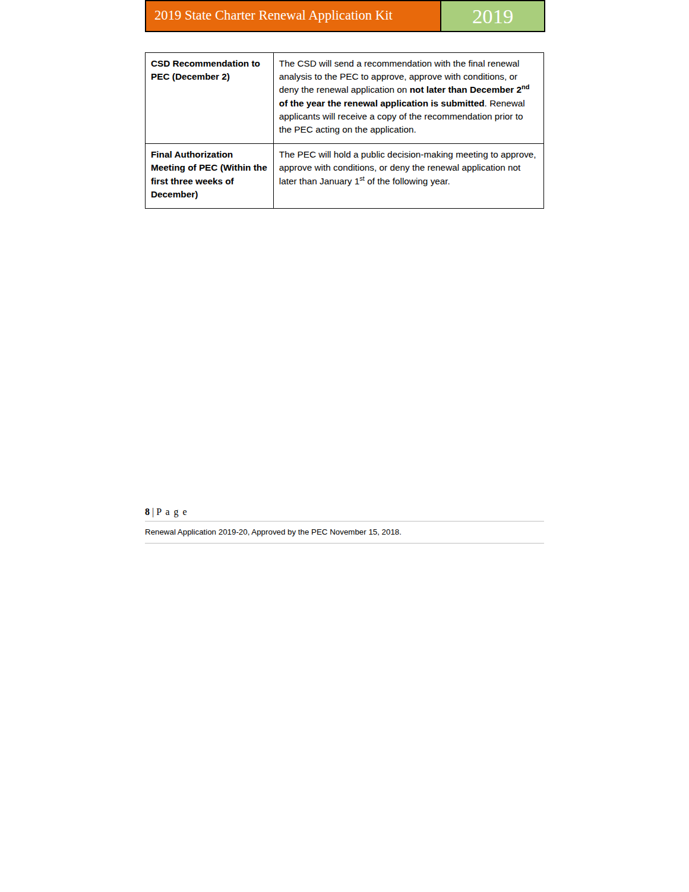2019 State Charter Renewal Application Kit
2019
| CSD Recommendation to PEC (December 2) | The CSD will send a recommendation with the final renewal analysis to the PEC to approve, approve with conditions, or deny the renewal application on not later than December 2 nd of the year the renewal application is submitted . Renewal applicants will receive a copy of the recommendation prior to the PEC acting on the application. |
| Final Authorization Meeting of PEC (Within the first three weeks of December) | The PEC will hold a public decision-making meeting to approve, approve with conditions, or deny the renewal application not later than January 1 st of the following year. |
8 | P a g e
Renewal Application 2019-20, Approved by the PEC November 15, 2018.